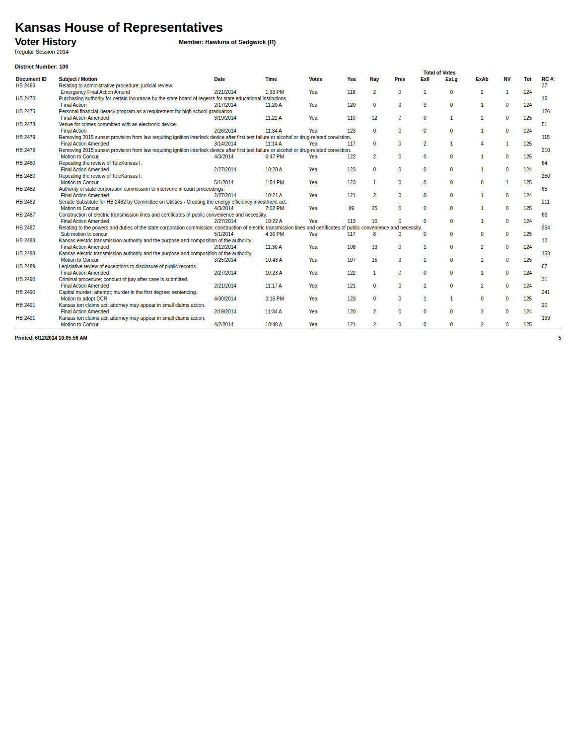Kansas House of Representatives
Voter History
Regular Session 2014
Member: Hawkins of Sedgwick (R)
District Number: 100
| | Total of Votes | |
| --- | --- | --- |
| Document ID | Subject / Motion | Date | Time | Votes | Yea | Nay | Pres | ExII | ExLg | ExAb | NV | Tot | RC #: |
| HB 2466 | Relating to administrative procedure; judicial review. | 37 |
| | Emergency Final Action Amend | 2/21/2014 | 1:33 PM | Yea | 118 | 2 | 0 | 1 | 0 | 2 | 1 | 124 | |
| HB 2470 | Purchasing authority for certain insurance by the state board of regents for state educational institutions. | 16 |
| | Final Action | 2/17/2014 | 11:20 A | Yea | 120 | 0 | 0 | 3 | 0 | 1 | 0 | 124 | |
| HB 2475 | Personal financial literacy program as a requirement for high school graduation. | 126 |
| | Final Action Amended | 3/19/2014 | 11:22 A | Yea | 110 | 12 | 0 | 0 | 1 | 2 | 0 | 125 | |
| HB 2478 | Venue for crimes committed with an electronic device. | 51 |
| | Final Action | 2/26/2014 | 11:34 A | Yea | 123 | 0 | 0 | 0 | 0 | 1 | 0 | 124 | |
| HB 2479 | Removing 2015 sunset provision from law requiring ignition interlock device after first test failure or alcohol or drug-related conviction. | 115 |
| | Final Action Amended | 3/14/2014 | 11:14 A | Yea | 117 | 0 | 0 | 2 | 1 | 4 | 1 | 125 | |
| HB 2479 | Removing 2015 sunset provision from law requiring ignition interlock device after first test failure or alcohol or drug-related conviction. | 210 |
| | Motion to Concur | 4/3/2014 | 6:47 PM | Yea | 122 | 2 | 0 | 0 | 0 | 1 | 0 | 125 | |
| HB 2480 | Repealing the review of TeleKansas I. | 64 |
| | Final Action Amended | 2/27/2014 | 10:20 A | Yea | 123 | 0 | 0 | 0 | 0 | 1 | 0 | 124 | |
| HB 2480 | Repealing the review of TeleKansas I. | 250 |
| | Motion to Concur | 5/1/2014 | 1:54 PM | Yea | 123 | 1 | 0 | 0 | 0 | 0 | 1 | 125 | |
| HB 2482 | Authority of state corporation commission to intervene in court proceedings. | 65 |
| | Final Action Amended | 2/27/2014 | 10:21 A | Yea | 121 | 2 | 0 | 0 | 0 | 1 | 0 | 124 | |
| HB 2482 | Senate Substitute for HB 2482 by Committee on Utilities - Creating the energy efficiency investment act. | 211 |
| | Motion to Concur | 4/3/2014 | 7:02 PM | Yea | 99 | 25 | 0 | 0 | 0 | 1 | 0 | 125 | |
| HB 2487 | Construction of electric transmission lines and certificates of public convenience and necessity. | 66 |
| | Final Action Amended | 2/27/2014 | 10:22 A | Yea | 113 | 10 | 0 | 0 | 0 | 1 | 0 | 124 | |
| HB 2487 | Relating to the powers and duties of the state corporation commission; construction of electric transmission lines and certificates of public convenience and necessity. | 254 |
| | Sub motion to concur | 5/1/2014 | 4:36 PM | Yea | 117 | 8 | 0 | 0 | 0 | 0 | 0 | 125 | |
| HB 2488 | Kansas electric transmission authority and the purpose and composition of the authority. | 10 |
| | Final Action Amended | 2/12/2014 | 11:30 A | Yea | 108 | 13 | 0 | 1 | 0 | 2 | 0 | 124 | |
| HB 2488 | Kansas electric transmission authority and the purpose and composition of the authority. | 158 |
| | Motion to Concur | 3/25/2014 | 10:43 A | Yea | 107 | 15 | 0 | 1 | 0 | 2 | 0 | 125 | |
| HB 2489 | Legislative review of exceptions to disclosure of public records. | 67 |
| | Final Action Amended | 2/27/2014 | 10:23 A | Yea | 122 | 1 | 0 | 0 | 0 | 1 | 0 | 124 | |
| HB 2490 | Criminal procedure; conduct of jury after case is submitted. | 31 |
| | Final Action Amended | 2/21/2014 | 11:17 A | Yea | 121 | 0 | 0 | 1 | 0 | 2 | 0 | 124 | |
| HB 2490 | Capital murder; attempt; murder in the first degree; sentencing. | 241 |
| | Motion to adopt CCR | 4/30/2014 | 3:16 PM | Yea | 123 | 0 | 0 | 1 | 1 | 0 | 0 | 125 | |
| HB 2491 | Kansas tort claims act; attorney may appear in small claims action. | 20 |
| | Final Action Amended | 2/19/2014 | 11:34 A | Yea | 120 | 2 | 0 | 0 | 0 | 2 | 0 | 124 | |
| HB 2491 | Kansas tort claims act; attorney may appear in small claims action. | 199 |
| | Motion to Concur | 4/2/2014 | 10:40 A | Yea | 121 | 2 | 0 | 0 | 0 | 2 | 0 | 125 | |
Printed: 6/12/2014 10:05:56 AM 5